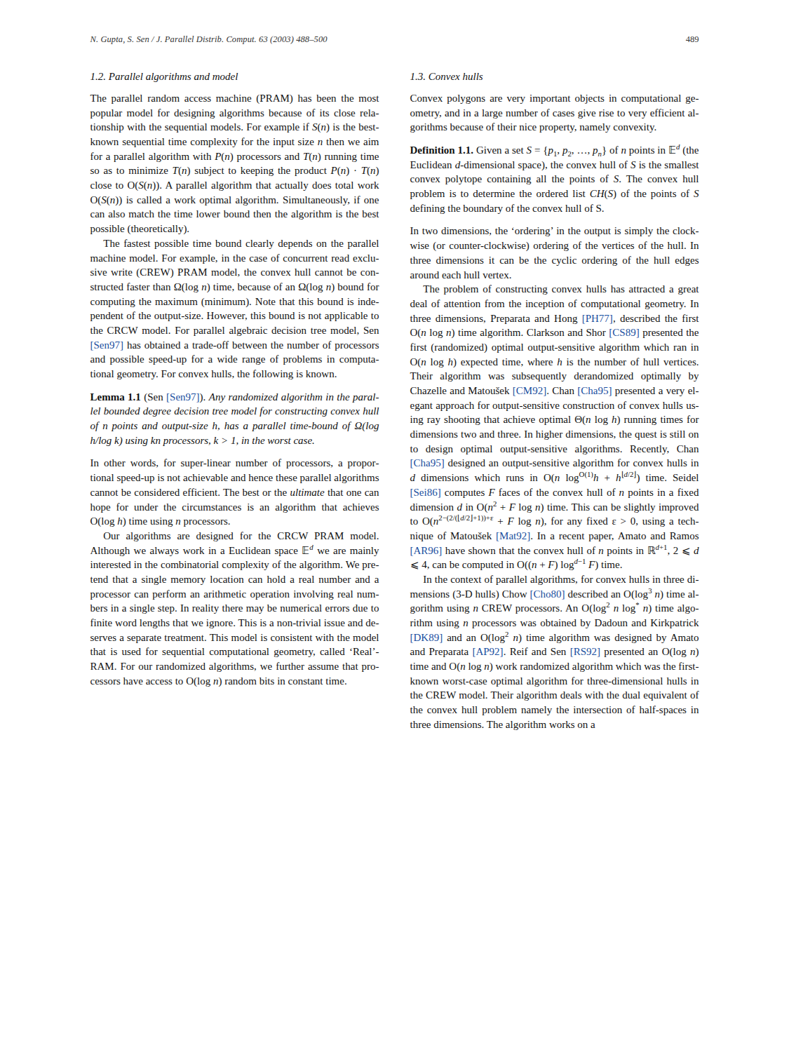N. Gupta, S. Sen / J. Parallel Distrib. Comput. 63 (2003) 488–500 489
1.2. Parallel algorithms and model
The parallel random access machine (PRAM) has been the most popular model for designing algorithms because of its close relationship with the sequential models. For example if S(n) is the best-known sequential time complexity for the input size n then we aim for a parallel algorithm with P(n) processors and T(n) running time so as to minimize T(n) subject to keeping the product P(n) · T(n) close to O(S(n)). A parallel algorithm that actually does total work O(S(n)) is called a work optimal algorithm. Simultaneously, if one can also match the time lower bound then the algorithm is the best possible (theoretically).
The fastest possible time bound clearly depends on the parallel machine model. For example, in the case of concurrent read exclusive write (CREW) PRAM model, the convex hull cannot be constructed faster than Ω(log n) time, because of an Ω(log n) bound for computing the maximum (minimum). Note that this bound is independent of the output-size. However, this bound is not applicable to the CRCW model. For parallel algebraic decision tree model, Sen [Sen97] has obtained a trade-off between the number of processors and possible speed-up for a wide range of problems in computational geometry. For convex hulls, the following is known.
Lemma 1.1 (Sen [Sen97]). Any randomized algorithm in the parallel bounded degree decision tree model for constructing convex hull of n points and output-size h, has a parallel time-bound of Ω(log h/log k) using kn processors, k > 1, in the worst case.
In other words, for super-linear number of processors, a proportional speed-up is not achievable and hence these parallel algorithms cannot be considered efficient. The best or the ultimate that one can hope for under the circumstances is an algorithm that achieves O(log h) time using n processors.
Our algorithms are designed for the CRCW PRAM model. Although we always work in a Euclidean space 𝔼d we are mainly interested in the combinatorial complexity of the algorithm. We pretend that a single memory location can hold a real number and a processor can perform an arithmetic operation involving real numbers in a single step. In reality there may be numerical errors due to finite word lengths that we ignore. This is a non-trivial issue and deserves a separate treatment. This model is consistent with the model that is used for sequential computational geometry, called ‘Real’-RAM. For our randomized algorithms, we further assume that processors have access to O(log n) random bits in constant time.
1.3. Convex hulls
Convex polygons are very important objects in computational geometry, and in a large number of cases give rise to very efficient algorithms because of their nice property, namely convexity.
Definition 1.1. Given a set S = {p1, p2, …, pn} of n points in 𝔼d (the Euclidean d-dimensional space), the convex hull of S is the smallest convex polytope containing all the points of S. The convex hull problem is to determine the ordered list CH(S) of the points of S defining the boundary of the convex hull of S.
In two dimensions, the ‘ordering’ in the output is simply the clockwise (or counter-clockwise) ordering of the vertices of the hull. In three dimensions it can be the cyclic ordering of the hull edges around each hull vertex.
The problem of constructing convex hulls has attracted a great deal of attention from the inception of computational geometry. In three dimensions, Preparata and Hong [PH77], described the first O(n log n) time algorithm. Clarkson and Shor [CS89] presented the first (randomized) optimal output-sensitive algorithm which ran in O(n log h) expected time, where h is the number of hull vertices. Their algorithm was subsequently derandomized optimally by Chazelle and Matoušek [CM92]. Chan [Cha95] presented a very elegant approach for output-sensitive construction of convex hulls using ray shooting that achieve optimal Θ(n log h) running times for dimensions two and three. In higher dimensions, the quest is still on to design optimal output-sensitive algorithms. Recently, Chan [Cha95] designed an output-sensitive algorithm for convex hulls in d dimensions which runs in O(n logO(1)h + h⌊d/2⌋) time. Seidel [Sei86] computes F faces of the convex hull of n points in a fixed dimension d in O(n2 + F log n) time. This can be slightly improved to O(n2−(2/(⌊d/2⌋+1))+ε + F log n), for any fixed ε > 0, using a technique of Matoušek [Mat92]. In a recent paper, Amato and Ramos [AR96] have shown that the convex hull of n points in ℝd+1, 2 ⩽ d ⩽ 4, can be computed in O((n + F) logd−1 F) time.
In the context of parallel algorithms, for convex hulls in three dimensions (3-D hulls) Chow [Cho80] described an O(log3 n) time algorithm using n CREW processors. An O(log2 n log* n) time algorithm using n processors was obtained by Dadoun and Kirkpatrick [DK89] and an O(log2 n) time algorithm was designed by Amato and Preparata [AP92]. Reif and Sen [RS92] presented an O(log n) time and O(n log n) work randomized algorithm which was the first-known worst-case optimal algorithm for three-dimensional hulls in the CREW model. Their algorithm deals with the dual equivalent of the convex hull problem namely the intersection of half-spaces in three dimensions. The algorithm works on a